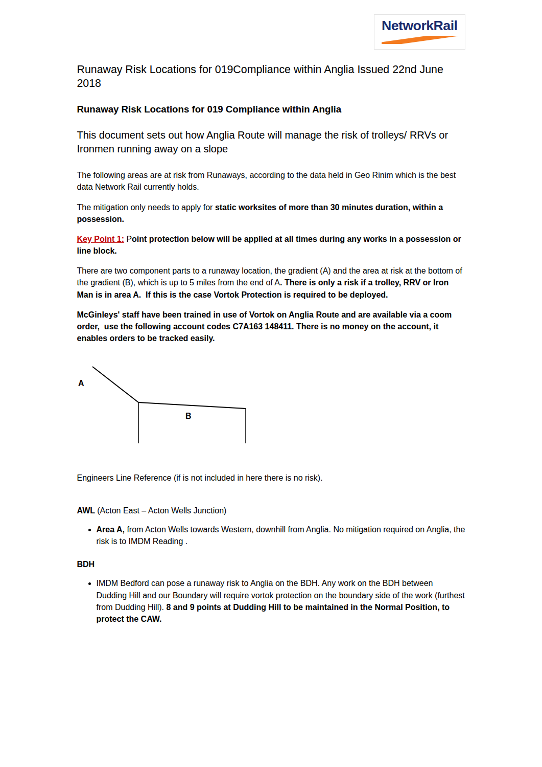NetworkRail
Runaway Risk Locations for 019Compliance within Anglia Issued 22nd June 2018
Runaway Risk Locations for 019 Compliance within Anglia
This document sets out how Anglia Route will manage the risk of trolleys/ RRVs or Ironmen running away on a slope
The following areas are at risk from Runaways, according to the data held in Geo Rinim which is the best data Network Rail currently holds.
The mitigation only needs to apply for static worksites of more than 30 minutes duration, within a possession.
Key Point 1: Point protection below will be applied at all times during any works in a possession or line block.
There are two component parts to a runaway location, the gradient (A) and the area at risk at the bottom of the gradient (B), which is up to 5 miles from the end of A. There is only a risk if a trolley, RRV or Iron Man is in area A. If this is the case Vortok Protection is required to be deployed.
McGinleys' staff have been trained in use of Vortok on Anglia Route and are available via a coom order, use the following account codes C7A163 148411. There is no money on the account, it enables orders to be tracked easily.
A B
Engineers Line Reference (if is not included in here there is no risk).
AWL (Acton East – Acton Wells Junction)
Area A, from Acton Wells towards Western, downhill from Anglia. No mitigation required on Anglia, the risk is to IMDM Reading .
BDH
IMDM Bedford can pose a runaway risk to Anglia on the BDH. Any work on the BDH between Dudding Hill and our Boundary will require vortok protection on the boundary side of the work (furthest from Dudding Hill). 8 and 9 points at Dudding Hill to be maintained in the Normal Position, to protect the CAW.